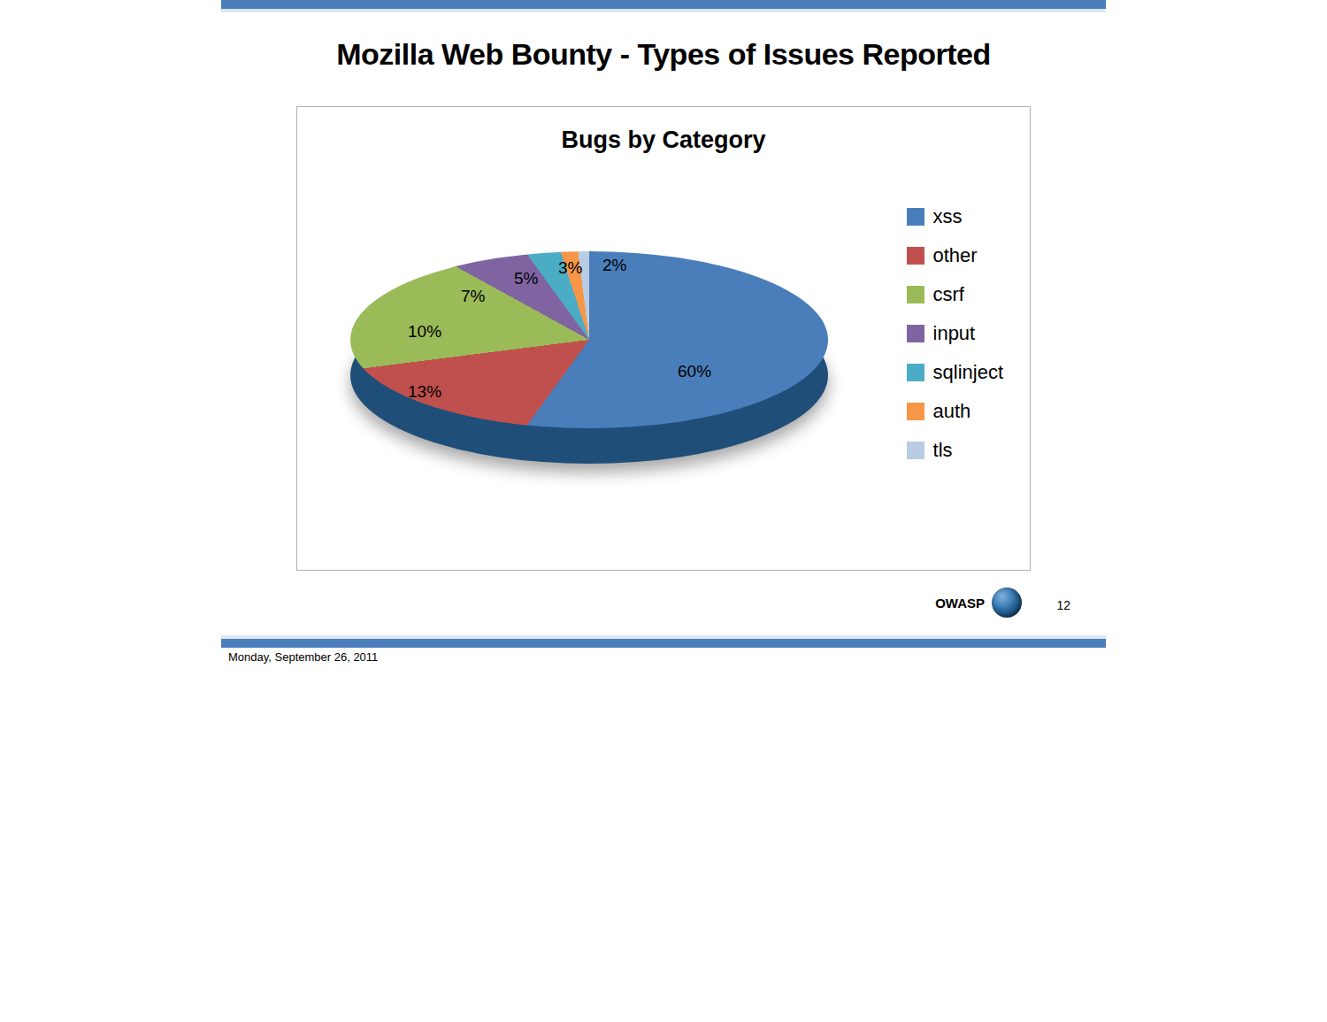Mozilla Web Bounty - Types of Issues Reported
Bugs by Category
60% 13% 10% 7% 5% 3% 2%
xss
other
csrf
input
sqlinject
auth
tls
OWASP
12
Monday, September 26, 2011